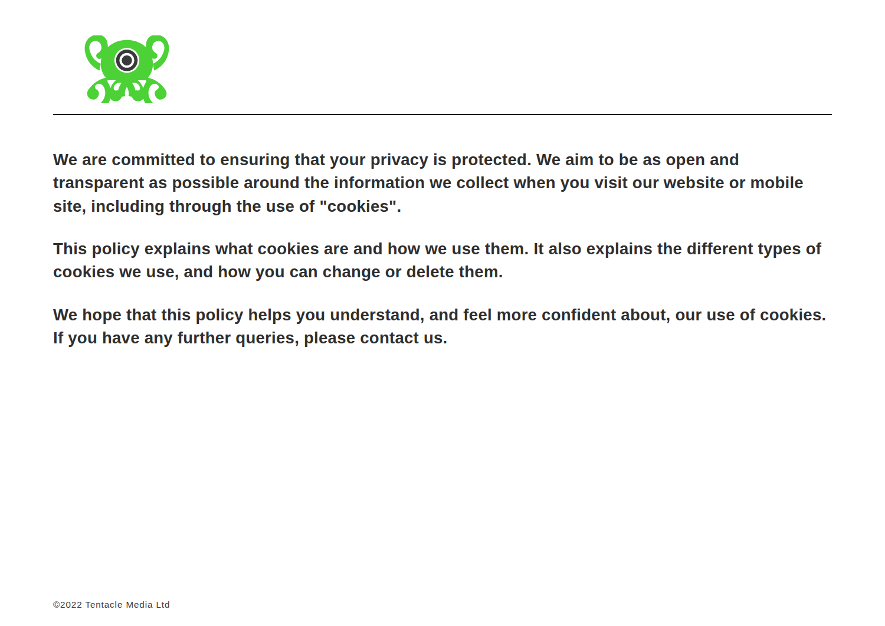Tentacle Media logo
We are committed to ensuring that your privacy is protected. We aim to be as open and transparent as possible around the information we collect when you visit our website or mobile site, including through the use of "cookies".
This policy explains what cookies are and how we use them. It also explains the different types of cookies we use, and how you can change or delete them.
We hope that this policy helps you understand, and feel more confident about, our use of cookies. If you have any further queries, please contact us.
©2022 Tentacle Media Ltd